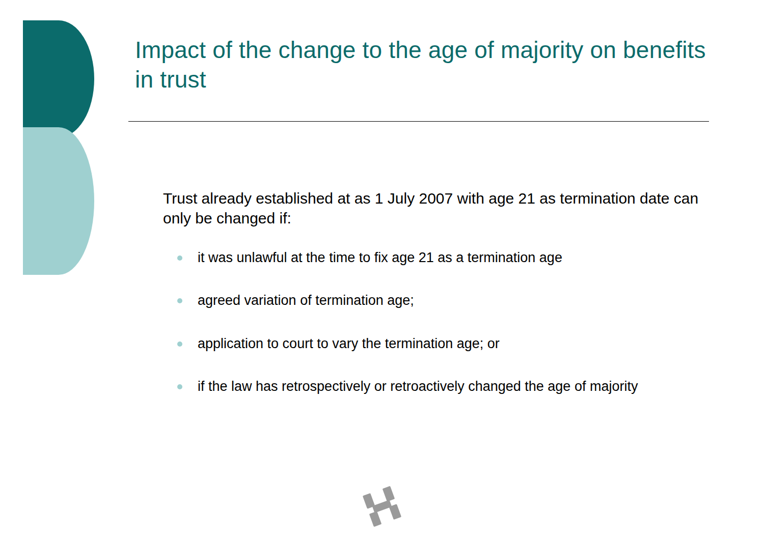Impact of the change to the age of majority on benefits in trust
Trust already established at as 1 July 2007 with age 21 as termination date can only be changed if:
it was unlawful at the time to fix age 21 as a termination age
agreed variation of termination age;
application to court to vary the termination age; or
if the law has retrospectively or retroactively changed the age of majority